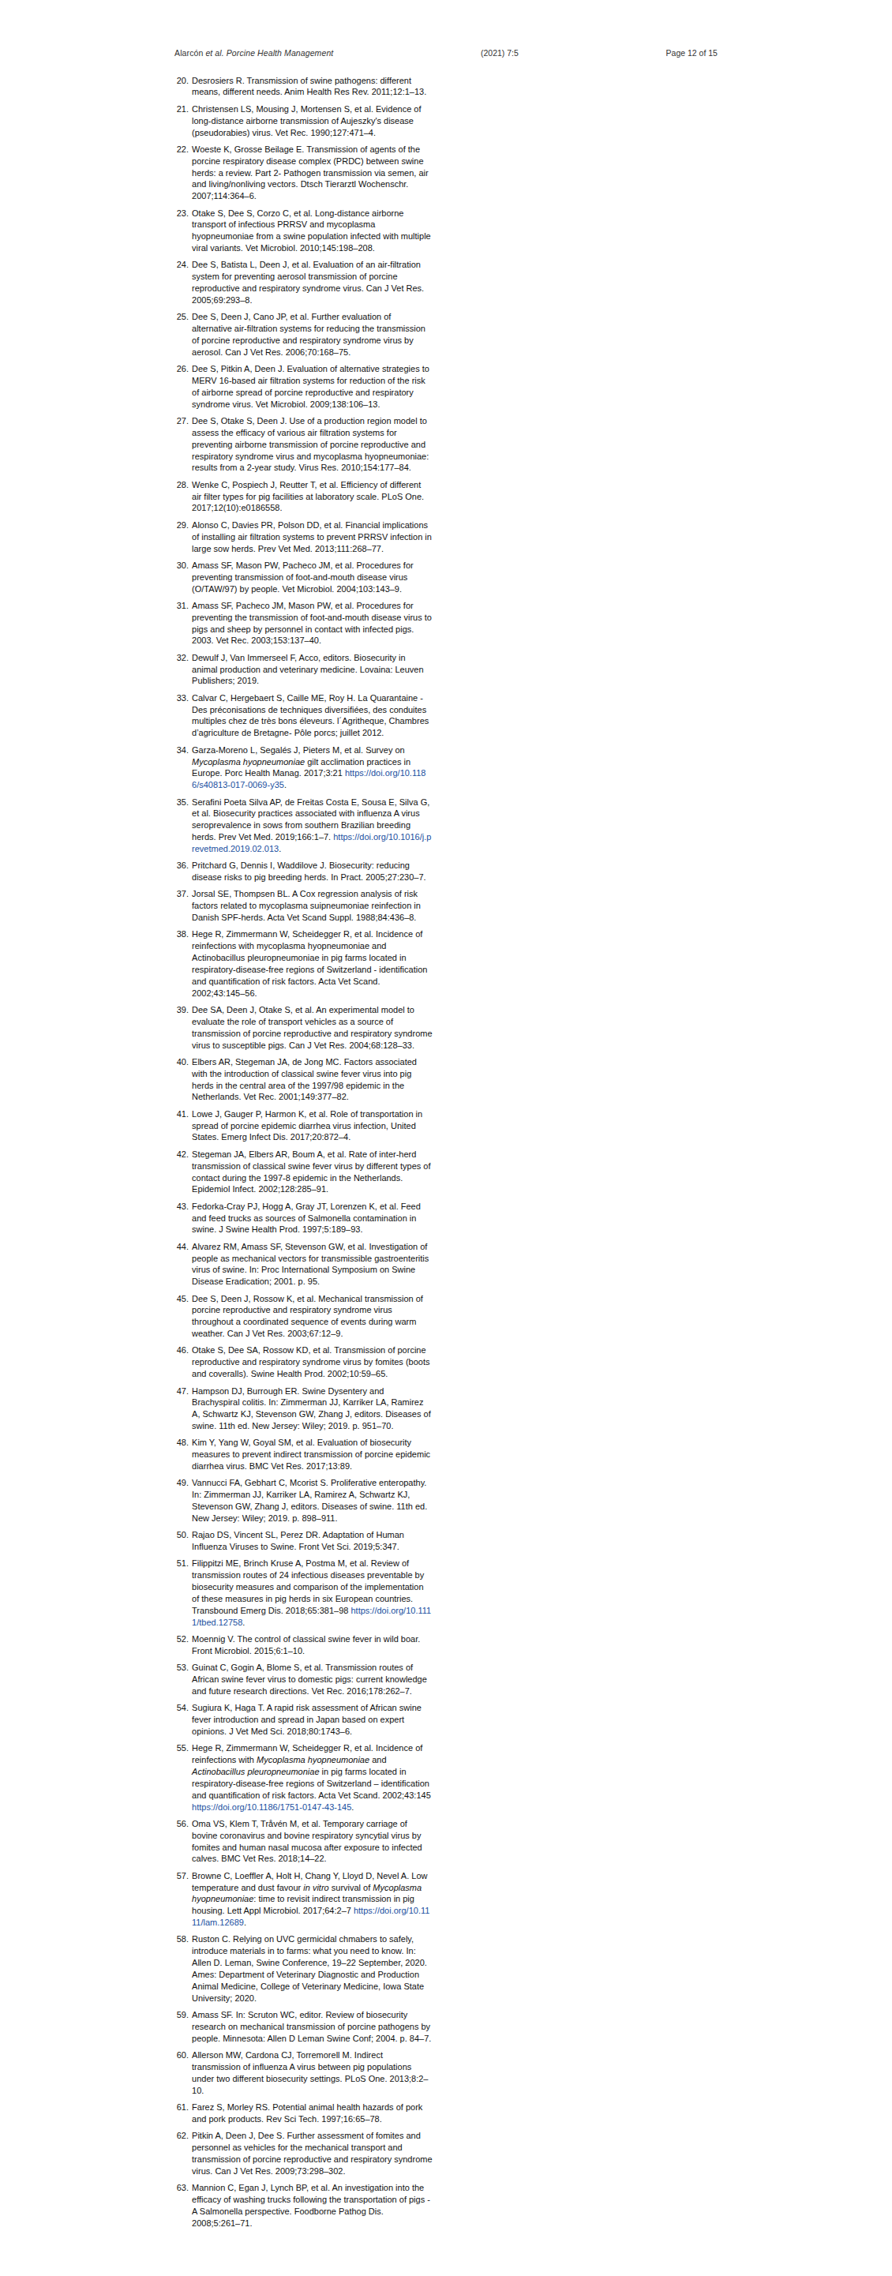Alarcón et al. Porcine Health Management
(2021) 7:5
Page 12 of 15
Desrosiers R. Transmission of swine pathogens: different means, different needs. Anim Health Res Rev. 2011;12:1–13.
Christensen LS, Mousing J, Mortensen S, et al. Evidence of long-distance airborne transmission of Aujeszky's disease (pseudorabies) virus. Vet Rec. 1990;127:471–4.
Woeste K, Grosse Beilage E. Transmission of agents of the porcine respiratory disease complex (PRDC) between swine herds: a review. Part 2- Pathogen transmission via semen, air and living/nonliving vectors. Dtsch Tierarztl Wochenschr. 2007;114:364–6.
Otake S, Dee S, Corzo C, et al. Long-distance airborne transport of infectious PRRSV and mycoplasma hyopneumoniae from a swine population infected with multiple viral variants. Vet Microbiol. 2010;145:198–208.
Dee S, Batista L, Deen J, et al. Evaluation of an air-filtration system for preventing aerosol transmission of porcine reproductive and respiratory syndrome virus. Can J Vet Res. 2005;69:293–8.
Dee S, Deen J, Cano JP, et al. Further evaluation of alternative air-filtration systems for reducing the transmission of porcine reproductive and respiratory syndrome virus by aerosol. Can J Vet Res. 2006;70:168–75.
Dee S, Pitkin A, Deen J. Evaluation of alternative strategies to MERV 16-based air filtration systems for reduction of the risk of airborne spread of porcine reproductive and respiratory syndrome virus. Vet Microbiol. 2009;138:106–13.
Dee S, Otake S, Deen J. Use of a production region model to assess the efficacy of various air filtration systems for preventing airborne transmission of porcine reproductive and respiratory syndrome virus and mycoplasma hyopneumoniae: results from a 2-year study. Virus Res. 2010;154:177–84.
Wenke C, Pospiech J, Reutter T, et al. Efficiency of different air filter types for pig facilities at laboratory scale. PLoS One. 2017;12(10):e0186558.
Alonso C, Davies PR, Polson DD, et al. Financial implications of installing air filtration systems to prevent PRRSV infection in large sow herds. Prev Vet Med. 2013;111:268–77.
Amass SF, Mason PW, Pacheco JM, et al. Procedures for preventing transmission of foot-and-mouth disease virus (O/TAW/97) by people. Vet Microbiol. 2004;103:143–9.
Amass SF, Pacheco JM, Mason PW, et al. Procedures for preventing the transmission of foot-and-mouth disease virus to pigs and sheep by personnel in contact with infected pigs. 2003. Vet Rec. 2003;153:137–40.
Dewulf J, Van Immerseel F, Acco, editors. Biosecurity in animal production and veterinary medicine. Lovaina: Leuven Publishers; 2019.
Calvar C, Hergebaert S, Caille ME, Roy H. La Quarantaine - Des préconisations de techniques diversifiées, des conduites multiples chez de très bons éleveurs. l´Agritheque, Chambres d’agriculture de Bretagne- Pôle porcs; juillet 2012.
Garza-Moreno L, Segalés J, Pieters M, et al. Survey on Mycoplasma hyopneumoniae gilt acclimation practices in Europe. Porc Health Manag. 2017;3:21 https://doi.org/10.1186/s40813-017-0069-y35.
Serafini Poeta Silva AP, de Freitas Costa E, Sousa E, Silva G, et al. Biosecurity practices associated with influenza A virus seroprevalence in sows from southern Brazilian breeding herds. Prev Vet Med. 2019;166:1–7. https://doi.org/10.1016/j.prevetmed.2019.02.013.
Pritchard G, Dennis I, Waddilove J. Biosecurity: reducing disease risks to pig breeding herds. In Pract. 2005;27:230–7.
Jorsal SE, Thompsen BL. A Cox regression analysis of risk factors related to mycoplasma suipneumoniae reinfection in Danish SPF-herds. Acta Vet Scand Suppl. 1988;84:436–8.
Hege R, Zimmermann W, Scheidegger R, et al. Incidence of reinfections with mycoplasma hyopneumoniae and Actinobacillus pleuropneumoniae in pig farms located in respiratory-disease-free regions of Switzerland - identification and quantification of risk factors. Acta Vet Scand. 2002;43:145–56.
Dee SA, Deen J, Otake S, et al. An experimental model to evaluate the role of transport vehicles as a source of transmission of porcine reproductive and respiratory syndrome virus to susceptible pigs. Can J Vet Res. 2004;68:128–33.
Elbers AR, Stegeman JA, de Jong MC. Factors associated with the introduction of classical swine fever virus into pig herds in the central area of the 1997/98 epidemic in the Netherlands. Vet Rec. 2001;149:377–82.
Lowe J, Gauger P, Harmon K, et al. Role of transportation in spread of porcine epidemic diarrhea virus infection, United States. Emerg Infect Dis. 2017;20:872–4.
Stegeman JA, Elbers AR, Boum A, et al. Rate of inter-herd transmission of classical swine fever virus by different types of contact during the 1997-8 epidemic in the Netherlands. Epidemiol Infect. 2002;128:285–91.
Fedorka-Cray PJ, Hogg A, Gray JT, Lorenzen K, et al. Feed and feed trucks as sources of Salmonella contamination in swine. J Swine Health Prod. 1997;5:189–93.
Alvarez RM, Amass SF, Stevenson GW, et al. Investigation of people as mechanical vectors for transmissible gastroenteritis virus of swine. In: Proc International Symposium on Swine Disease Eradication; 2001. p. 95.
Dee S, Deen J, Rossow K, et al. Mechanical transmission of porcine reproductive and respiratory syndrome virus throughout a coordinated sequence of events during warm weather. Can J Vet Res. 2003;67:12–9.
Otake S, Dee SA, Rossow KD, et al. Transmission of porcine reproductive and respiratory syndrome virus by fomites (boots and coveralls). Swine Health Prod. 2002;10:59–65.
Hampson DJ, Burrough ER. Swine Dysentery and Brachyspiral colitis. In: Zimmerman JJ, Karriker LA, Ramirez A, Schwartz KJ, Stevenson GW, Zhang J, editors. Diseases of swine. 11th ed. New Jersey: Wiley; 2019. p. 951–70.
Kim Y, Yang W, Goyal SM, et al. Evaluation of biosecurity measures to prevent indirect transmission of porcine epidemic diarrhea virus. BMC Vet Res. 2017;13:89.
Vannucci FA, Gebhart C, Mcorist S. Proliferative enteropathy. In: Zimmerman JJ, Karriker LA, Ramirez A, Schwartz KJ, Stevenson GW, Zhang J, editors. Diseases of swine. 11th ed. New Jersey: Wiley; 2019. p. 898–911.
Rajao DS, Vincent SL, Perez DR. Adaptation of Human Influenza Viruses to Swine. Front Vet Sci. 2019;5:347.
Filippitzi ME, Brinch Kruse A, Postma M, et al. Review of transmission routes of 24 infectious diseases preventable by biosecurity measures and comparison of the implementation of these measures in pig herds in six European countries. Transbound Emerg Dis. 2018;65:381–98 https://doi.org/10.1111/tbed.12758.
Moennig V. The control of classical swine fever in wild boar. Front Microbiol. 2015;6:1–10.
Guinat C, Gogin A, Blome S, et al. Transmission routes of African swine fever virus to domestic pigs: current knowledge and future research directions. Vet Rec. 2016;178:262–7.
Sugiura K, Haga T. A rapid risk assessment of African swine fever introduction and spread in Japan based on expert opinions. J Vet Med Sci. 2018;80:1743–6.
Hege R, Zimmermann W, Scheidegger R, et al. Incidence of reinfections with Mycoplasma hyopneumoniae and Actinobacillus pleuropneumoniae in pig farms located in respiratory-disease-free regions of Switzerland – identification and quantification of risk factors. Acta Vet Scand. 2002;43:145 https://doi.org/10.1186/1751-0147-43-145.
Oma VS, Klem T, Tråvén M, et al. Temporary carriage of bovine coronavirus and bovine respiratory syncytial virus by fomites and human nasal mucosa after exposure to infected calves. BMC Vet Res. 2018;14–22.
Browne C, Loeffler A, Holt H, Chang Y, Lloyd D, Nevel A. Low temperature and dust favour in vitro survival of Mycoplasma hyopneumoniae: time to revisit indirect transmission in pig housing. Lett Appl Microbiol. 2017;64:2–7 https://doi.org/10.1111/lam.12689.
Ruston C. Relying on UVC germicidal chmabers to safely, introduce materials in to farms: what you need to know. In: Allen D. Leman, Swine Conference, 19–22 September, 2020. Ames: Department of Veterinary Diagnostic and Production Animal Medicine, College of Veterinary Medicine, Iowa State University; 2020.
Amass SF. In: Scruton WC, editor. Review of biosecurity research on mechanical transmission of porcine pathogens by people. Minnesota: Allen D Leman Swine Conf; 2004. p. 84–7.
Allerson MW, Cardona CJ, Torremorell M. Indirect transmission of influenza A virus between pig populations under two different biosecurity settings. PLoS One. 2013;8:2–10.
Farez S, Morley RS. Potential animal health hazards of pork and pork products. Rev Sci Tech. 1997;16:65–78.
Pitkin A, Deen J, Dee S. Further assessment of fomites and personnel as vehicles for the mechanical transport and transmission of porcine reproductive and respiratory syndrome virus. Can J Vet Res. 2009;73:298–302.
Mannion C, Egan J, Lynch BP, et al. An investigation into the efficacy of washing trucks following the transportation of pigs - A Salmonella perspective. Foodborne Pathog Dis. 2008;5:261–71.